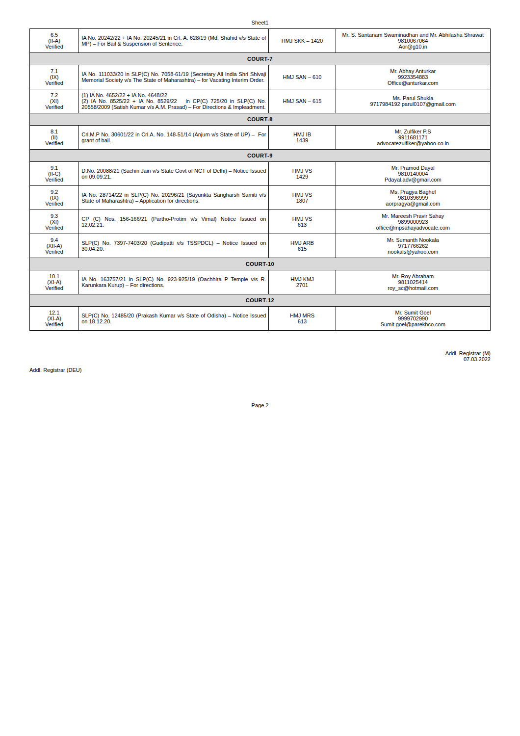Sheet1
| 6.5 (II-A) Verified | IA No. 20242/22 + IA No. 20245/21 in Crl. A. 628/19 (Md. Shahid v/s State of MP) – For Bail & Suspension of Sentence. | HMJ SKK – 1420 | Mr. S. Santanam Swaminadhan and Mr. Abhilasha Shrawat 9810067064 Aor@g10.in |
| COURT-7 |
| 7.1 (IX) Verified | IA No. 111033/20 in SLP(C) No. 7058-61/19 (Secretary All India Shri Shivaji Memorial Society v/s The State of Maharashtra) – for Vacating Interim Order. | HMJ SAN – 610 | Mr. Abhay Anturkar 9923354883 Office@anturkar.com |
| 7.2 (XI) Verified | (1) IA No. 4652/22 + IA No. 4648/22 (2) IA No. 8525/22 + IA No. 8529/22 in CP(C) 725/20 in SLP(C) No. 20558/2009 (Satish Kumar v/s A.M. Prasad) – For Directions & Impleadment. | HMJ SAN – 615 | Ms. Parul Shukla 9717984192 parul0107@gmail.com |
| COURT-8 |
| 8.1 (II) Verified | Crl.M.P No. 30601/22 in Crl.A. No. 148-51/14 (Anjum v/s State of UP) – For grant of bail. | HMJ IB 1439 | Mr. Zulfiker P.S 9911681171 advocatezulfiker@yahoo.co.in |
| COURT-9 |
| 9.1 (II-C) Verified | D.No. 20088/21 (Sachin Jain v/s State Govt of NCT of Delhi) – Notice Issued on 09.09.21. | HMJ VS 1429 | Mr. Pramod Dayal 9810140004 Pdayal.adv@gmail.com |
| 9.2 (IX) Verified | IA No. 28714/22 in SLP(C) No. 20296/21 (Sayunkta Sangharsh Samiti v/s State of Maharashtra) – Application for directions. | HMJ VS 1807 | Ms. Pragya Baghel 9810396999 aorpragya@gmail.com |
| 9.3 (XI) Verified | CP (C) Nos. 156-166/21 (Partho-Protim v/s Vimal) Notice Issued on 12.02.21. | HMJ VS 613 | Mr. Mareesh Pravir Sahay 9899000923 office@mpsahayadvocate.com |
| 9.4 (XII-A) Verified | SLP(C) No. 7397-7403/20 (Gudipatti v/s TSSPDCL) – Notice Issued on 30.04.20. | HMJ ARB 615 | Mr. Sumanth Nookala 9717766262 nookals@yahoo.com |
| COURT-10 |
| 10.1 (XI-A) Verified | IA No. 163757/21 in SLP(C) No. 923-925/19 (Oachhira P Temple v/s R. Karunkara Kurup) – For directions. | HMJ KMJ 2701 | Mr. Roy Abraham 9811025414 roy_sc@hotmail.com |
| COURT-12 |
| 12.1 (XI-A) Verified | SLP(C) No. 12485/20 (Prakash Kumar v/s State of Odisha) – Notice Issued on 18.12.20. | HMJ MRS 613 | Mr. Sumit Goel 9999702990 Sumit.goel@parekhco.com |
Addl. Registrar (M)
07.03.2022
Addl. Registrar (DEU)
Page 2